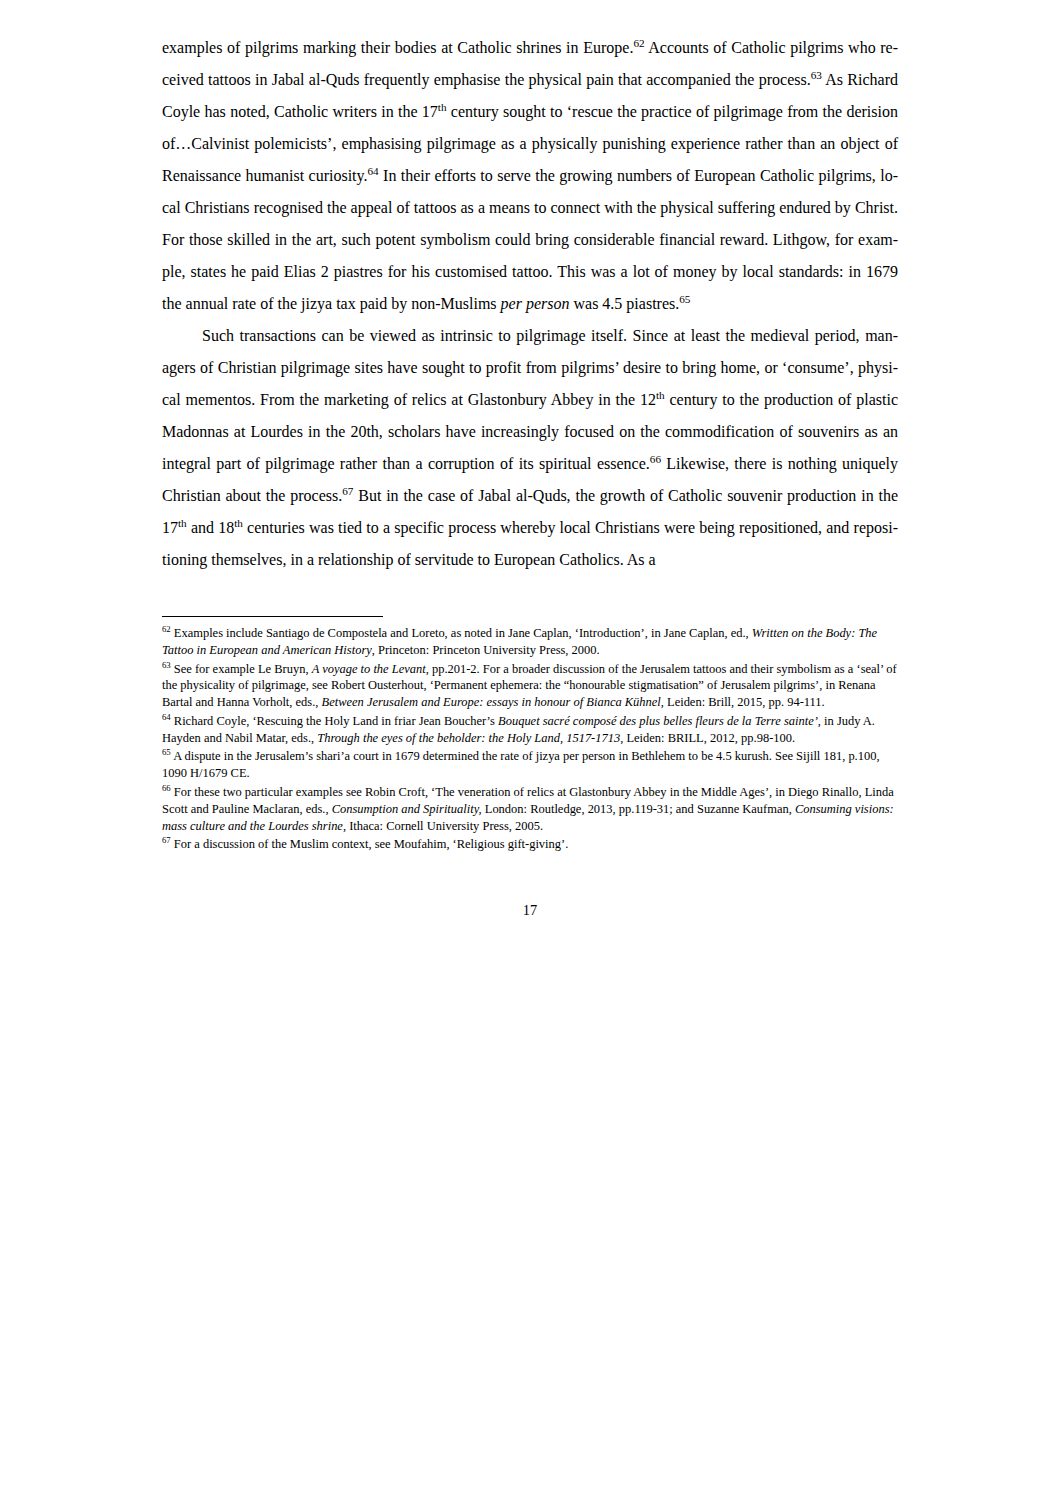examples of pilgrims marking their bodies at Catholic shrines in Europe.62 Accounts of Catholic pilgrims who received tattoos in Jabal al-Quds frequently emphasise the physical pain that accompanied the process.63 As Richard Coyle has noted, Catholic writers in the 17th century sought to ‘rescue the practice of pilgrimage from the derision of…Calvinist polemicists’, emphasising pilgrimage as a physically punishing experience rather than an object of Renaissance humanist curiosity.64 In their efforts to serve the growing numbers of European Catholic pilgrims, local Christians recognised the appeal of tattoos as a means to connect with the physical suffering endured by Christ. For those skilled in the art, such potent symbolism could bring considerable financial reward. Lithgow, for example, states he paid Elias 2 piastres for his customised tattoo. This was a lot of money by local standards: in 1679 the annual rate of the jizya tax paid by non-Muslims per person was 4.5 piastres.65
Such transactions can be viewed as intrinsic to pilgrimage itself. Since at least the medieval period, managers of Christian pilgrimage sites have sought to profit from pilgrims’ desire to bring home, or ‘consume’, physical mementos. From the marketing of relics at Glastonbury Abbey in the 12th century to the production of plastic Madonnas at Lourdes in the 20th, scholars have increasingly focused on the commodification of souvenirs as an integral part of pilgrimage rather than a corruption of its spiritual essence.66 Likewise, there is nothing uniquely Christian about the process.67 But in the case of Jabal al-Quds, the growth of Catholic souvenir production in the 17th and 18th centuries was tied to a specific process whereby local Christians were being repositioned, and repositioning themselves, in a relationship of servitude to European Catholics. As a
62 Examples include Santiago de Compostela and Loreto, as noted in Jane Caplan, ‘Introduction’, in Jane Caplan, ed., Written on the Body: The Tattoo in European and American History, Princeton: Princeton University Press, 2000.
63 See for example Le Bruyn, A voyage to the Levant, pp.201-2. For a broader discussion of the Jerusalem tattoos and their symbolism as a ‘seal’ of the physicality of pilgrimage, see Robert Ousterhout, ‘Permanent ephemera: the “honourable stigmatisation” of Jerusalem pilgrims’, in Renana Bartal and Hanna Vorholt, eds., Between Jerusalem and Europe: essays in honour of Bianca Kühnel, Leiden: Brill, 2015, pp. 94-111.
64 Richard Coyle, ‘Rescuing the Holy Land in friar Jean Boucher’s Bouquet sacré composé des plus belles fleurs de la Terre sainte’, in Judy A. Hayden and Nabil Matar, eds., Through the eyes of the beholder: the Holy Land, 1517-1713, Leiden: BRILL, 2012, pp.98-100.
65 A dispute in the Jerusalem’s shari’a court in 1679 determined the rate of jizya per person in Bethlehem to be 4.5 kurush. See Sijill 181, p.100, 1090 H/1679 CE.
66 For these two particular examples see Robin Croft, ‘The veneration of relics at Glastonbury Abbey in the Middle Ages’, in Diego Rinallo, Linda Scott and Pauline Maclaran, eds., Consumption and Spirituality, London: Routledge, 2013, pp.119-31; and Suzanne Kaufman, Consuming visions: mass culture and the Lourdes shrine, Ithaca: Cornell University Press, 2005.
67 For a discussion of the Muslim context, see Moufahim, ‘Religious gift-giving’.
17